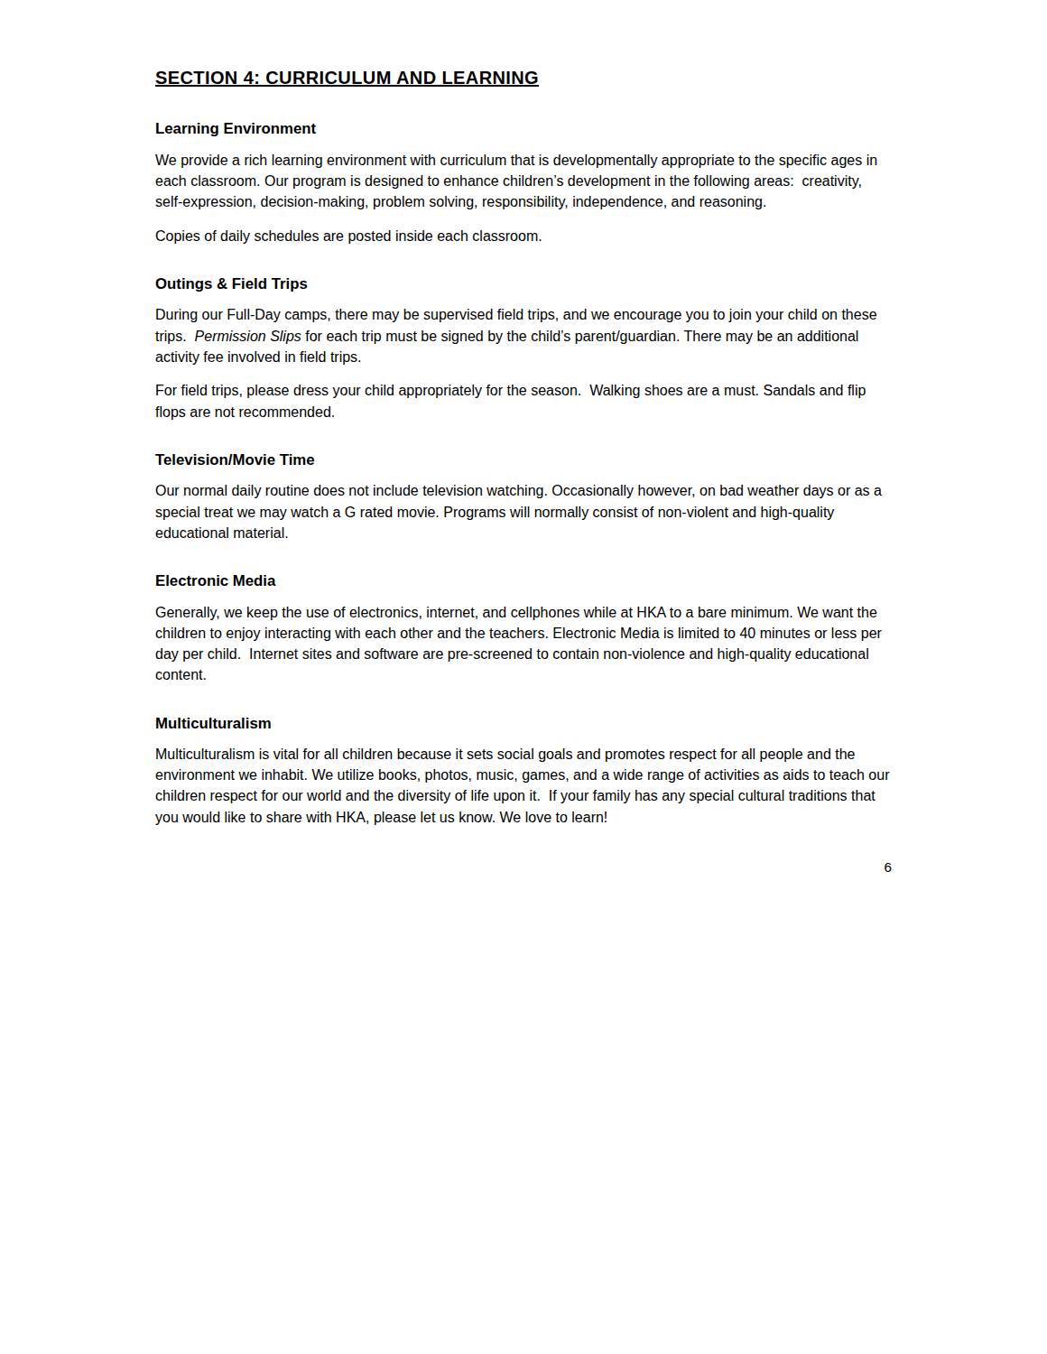SECTION 4: CURRICULUM AND LEARNING
Learning Environment
We provide a rich learning environment with curriculum that is developmentally appropriate to the specific ages in each classroom. Our program is designed to enhance children’s development in the following areas: creativity, self-expression, decision-making, problem solving, responsibility, independence, and reasoning.
Copies of daily schedules are posted inside each classroom.
Outings & Field Trips
During our Full-Day camps, there may be supervised field trips, and we encourage you to join your child on these trips. Permission Slips for each trip must be signed by the child’s parent/guardian. There may be an additional activity fee involved in field trips.
For field trips, please dress your child appropriately for the season. Walking shoes are a must. Sandals and flip flops are not recommended.
Television/Movie Time
Our normal daily routine does not include television watching. Occasionally however, on bad weather days or as a special treat we may watch a G rated movie. Programs will normally consist of non-violent and high-quality educational material.
Electronic Media
Generally, we keep the use of electronics, internet, and cellphones while at HKA to a bare minimum. We want the children to enjoy interacting with each other and the teachers. Electronic Media is limited to 40 minutes or less per day per child. Internet sites and software are pre-screened to contain non-violence and high-quality educational content.
Multiculturalism
Multiculturalism is vital for all children because it sets social goals and promotes respect for all people and the environment we inhabit. We utilize books, photos, music, games, and a wide range of activities as aids to teach our children respect for our world and the diversity of life upon it. If your family has any special cultural traditions that you would like to share with HKA, please let us know. We love to learn!
6